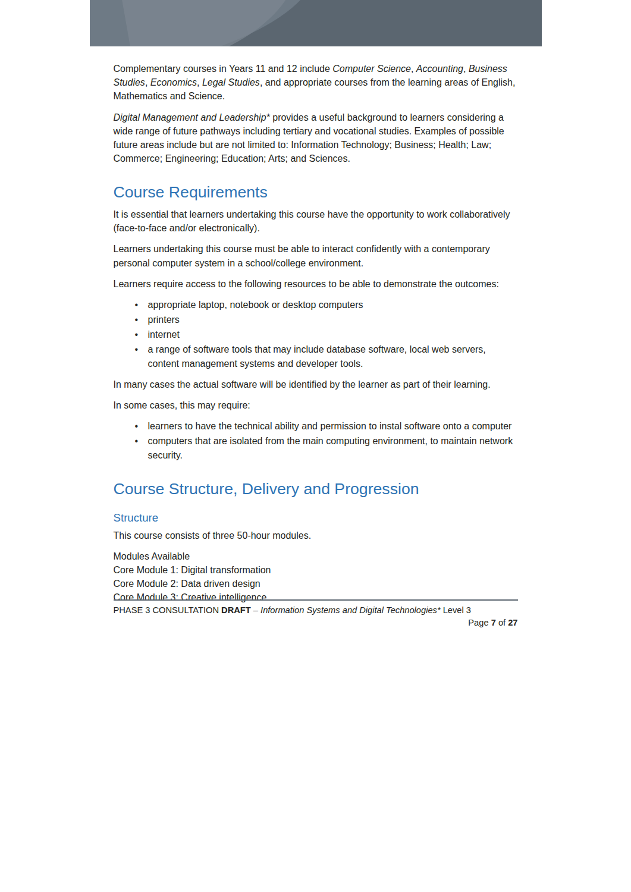Complementary courses in Years 11 and 12 include Computer Science, Accounting, Business Studies, Economics, Legal Studies, and appropriate courses from the learning areas of English, Mathematics and Science.
Digital Management and Leadership* provides a useful background to learners considering a wide range of future pathways including tertiary and vocational studies. Examples of possible future areas include but are not limited to: Information Technology; Business; Health; Law; Commerce; Engineering; Education; Arts; and Sciences.
Course Requirements
It is essential that learners undertaking this course have the opportunity to work collaboratively (face-to-face and/or electronically).
Learners undertaking this course must be able to interact confidently with a contemporary personal computer system in a school/college environment.
Learners require access to the following resources to be able to demonstrate the outcomes:
appropriate laptop, notebook or desktop computers
printers
internet
a range of software tools that may include database software, local web servers, content management systems and developer tools.
In many cases the actual software will be identified by the learner as part of their learning.
In some cases, this may require:
learners to have the technical ability and permission to instal software onto a computer
computers that are isolated from the main computing environment, to maintain network security.
Course Structure, Delivery and Progression
Structure
This course consists of three 50-hour modules.
Modules Available
Core Module 1: Digital transformation
Core Module 2: Data driven design
Core Module 3: Creative intelligence
PHASE 3 CONSULTATION DRAFT – Information Systems and Digital Technologies* Level 3
Page 7 of 27